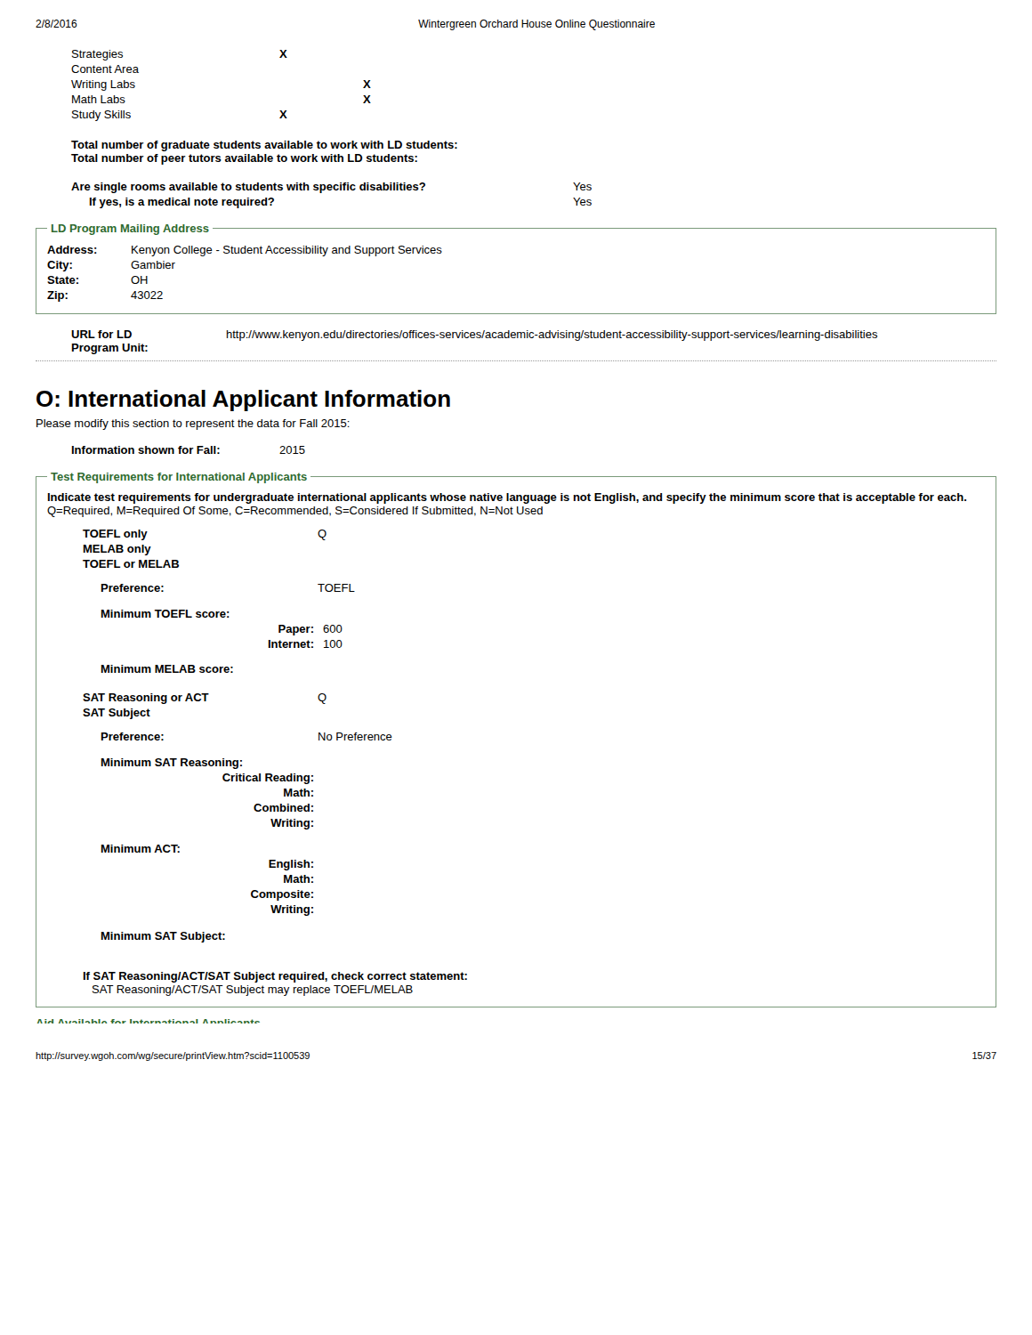2/8/2016
Wintergreen Orchard House Online Questionnaire
| Strategies | X | |
| Content Area | | |
| Writing Labs | | X |
| Math Labs | | X |
| Study Skills | X | |
Total number of graduate students available to work with LD students:
Total number of peer tutors available to work with LD students:
| Are single rooms available to students with specific disabilities? | Yes |
| If yes, is a medical note required? | Yes |
LD Program Mailing Address
| Address: | Kenyon College - Student Accessibility and Support Services |
| City: | Gambier |
| State: | OH |
| Zip: | 43022 |
| URL for LD Program Unit: | http://www.kenyon.edu/directories/offices-services/academic-advising/student-accessibility-support-services/learning-disabilities |
O: International Applicant Information
Please modify this section to represent the data for Fall 2015:
| Information shown for Fall: | 2015 |
Test Requirements for International Applicants
Indicate test requirements for undergraduate international applicants whose native language is not English, and specify the minimum score that is acceptable for each.
Q=Required, M=Required Of Some, C=Recommended, S=Considered If Submitted, N=Not Used
| TOEFL only | Q |
| MELAB only | |
| TOEFL or MELAB | |
| Preference: | TOEFL |
| Minimum TOEFL score: |
| Paper: | 600 |
| Internet: | 100 |
Minimum MELAB score:
| SAT Reasoning or ACT | Q |
| SAT Subject | |
| Preference: | No Preference |
| Minimum SAT Reasoning: |
| Critical Reading: | |
| Math: | |
| Combined: | |
| Writing: | |
| Minimum ACT: |
| English: | |
| Math: | |
| Composite: | |
| Writing: | |
Minimum SAT Subject:
If SAT Reasoning/ACT/SAT Subject required, check correct statement:
SAT Reasoning/ACT/SAT Subject may replace TOEFL/MELAB
Aid Available for International Applicants
http://survey.wgoh.com/wg/secure/printView.htm?scid=1100539
15/37